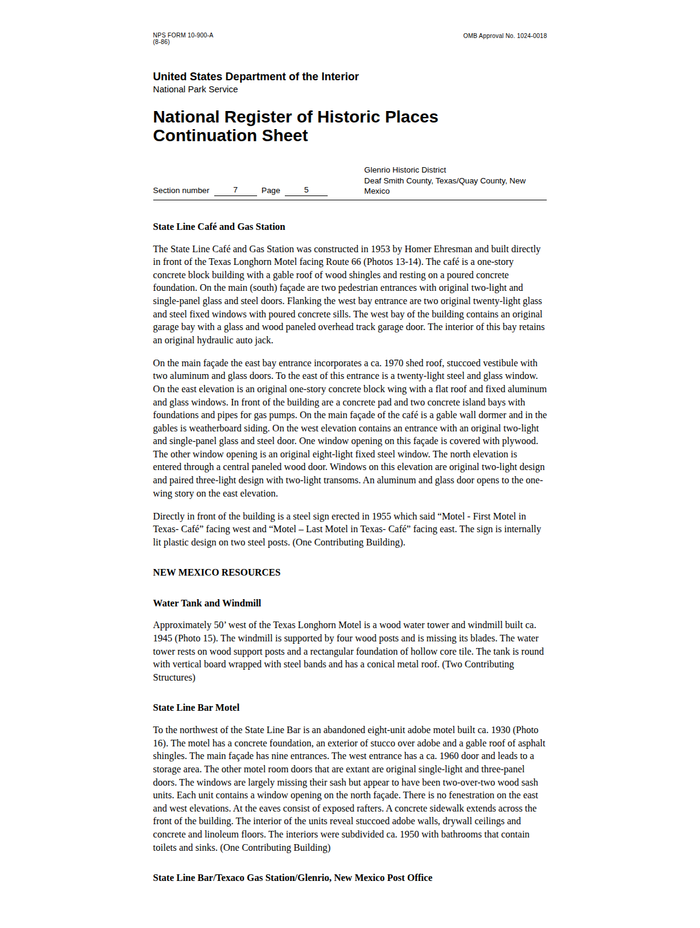NPS FORM 10-900-A
(8-86)
OMB Approval No. 1024-0018
United States Department of the Interior
National Park Service
National Register of Historic Places
Continuation Sheet
Section number 7 Page 5 Glenrio Historic District
Deaf Smith County, Texas/Quay County, New Mexico
State Line Café and Gas Station
The State Line Café and Gas Station was constructed in 1953 by Homer Ehresman and built directly in front of the Texas Longhorn Motel facing Route 66 (Photos 13-14). The café is a one-story concrete block building with a gable roof of wood shingles and resting on a poured concrete foundation. On the main (south) façade are two pedestrian entrances with original two-light and single-panel glass and steel doors. Flanking the west bay entrance are two original twenty-light glass and steel fixed windows with poured concrete sills. The west bay of the building contains an original garage bay with a glass and wood paneled overhead track garage door. The interior of this bay retains an original hydraulic auto jack.
On the main façade the east bay entrance incorporates a ca. 1970 shed roof, stuccoed vestibule with two aluminum and glass doors. To the east of this entrance is a twenty-light steel and glass window. On the east elevation is an original one-story concrete block wing with a flat roof and fixed aluminum and glass windows. In front of the building are a concrete pad and two concrete island bays with foundations and pipes for gas pumps. On the main façade of the café is a gable wall dormer and in the gables is weatherboard siding. On the west elevation contains an entrance with an original two-light and single-panel glass and steel door. One window opening on this façade is covered with plywood. The other window opening is an original eight-light fixed steel window. The north elevation is entered through a central paneled wood door. Windows on this elevation are original two-light design and paired three-light design with two-light transoms. An aluminum and glass door opens to the one-wing story on the east elevation.
Directly in front of the building is a steel sign erected in 1955 which said “Motel - First Motel in Texas- Café” facing west and “Motel – Last Motel in Texas- Café” facing east. The sign is internally lit plastic design on two steel posts. (One Contributing Building).
NEW MEXICO RESOURCES
Water Tank and Windmill
Approximately 50’ west of the Texas Longhorn Motel is a wood water tower and windmill built ca. 1945 (Photo 15). The windmill is supported by four wood posts and is missing its blades. The water tower rests on wood support posts and a rectangular foundation of hollow core tile. The tank is round with vertical board wrapped with steel bands and has a conical metal roof. (Two Contributing Structures)
State Line Bar Motel
To the northwest of the State Line Bar is an abandoned eight-unit adobe motel built ca. 1930 (Photo 16). The motel has a concrete foundation, an exterior of stucco over adobe and a gable roof of asphalt shingles. The main façade has nine entrances. The west entrance has a ca. 1960 door and leads to a storage area. The other motel room doors that are extant are original single-light and three-panel doors. The windows are largely missing their sash but appear to have been two-over-two wood sash units. Each unit contains a window opening on the north façade. There is no fenestration on the east and west elevations. At the eaves consist of exposed rafters. A concrete sidewalk extends across the front of the building. The interior of the units reveal stuccoed adobe walls, drywall ceilings and concrete and linoleum floors. The interiors were subdivided ca. 1950 with bathrooms that contain toilets and sinks. (One Contributing Building)
State Line Bar/Texaco Gas Station/Glenrio, New Mexico Post Office